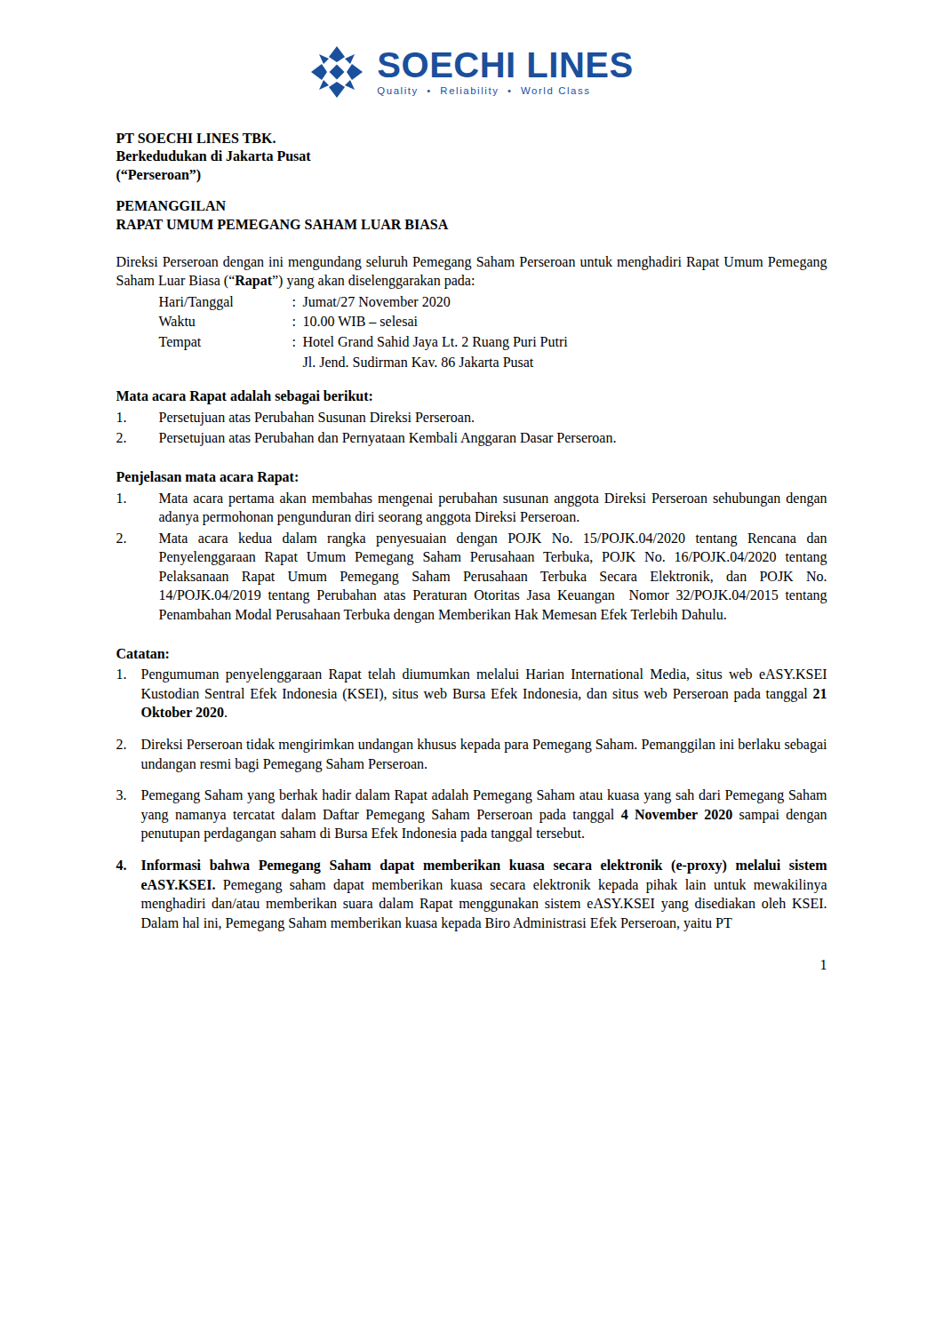SOECHI LINES
Quality • Reliability • World Class
PT SOECHI LINES TBK.
Berkedudukan di Jakarta Pusat
(“Perseroan”)
PEMANGGILAN
RAPAT UMUM PEMEGANG SAHAM LUAR BIASA
Direksi Perseroan dengan ini mengundang seluruh Pemegang Saham Perseroan untuk menghadiri Rapat Umum Pemegang Saham Luar Biasa (“Rapat”) yang akan diselenggarakan pada:
| Hari/Tanggal | : | Jumat/27 November 2020 |
| Waktu | : | 10.00 WIB – selesai |
| Tempat | : | Hotel Grand Sahid Jaya Lt. 2 Ruang Puri Putri |
| | | Jl. Jend. Sudirman Kav. 86 Jakarta Pusat |
Mata acara Rapat adalah sebagai berikut:
1. Persetujuan atas Perubahan Susunan Direksi Perseroan.
2. Persetujuan atas Perubahan dan Pernyataan Kembali Anggaran Dasar Perseroan.
Penjelasan mata acara Rapat:
1. Mata acara pertama akan membahas mengenai perubahan susunan anggota Direksi Perseroan sehubungan dengan adanya permohonan pengunduran diri seorang anggota Direksi Perseroan.
2. Mata acara kedua dalam rangka penyesuaian dengan POJK No. 15/POJK.04/2020 tentang Rencana dan Penyelenggaraan Rapat Umum Pemegang Saham Perusahaan Terbuka, POJK No. 16/POJK.04/2020 tentang Pelaksanaan Rapat Umum Pemegang Saham Perusahaan Terbuka Secara Elektronik, dan POJK No. 14/POJK.04/2019 tentang Perubahan atas Peraturan Otoritas Jasa Keuangan Nomor 32/POJK.04/2015 tentang Penambahan Modal Perusahaan Terbuka dengan Memberikan Hak Memesan Efek Terlebih Dahulu.
Catatan:
1. Pengumuman penyelenggaraan Rapat telah diumumkan melalui Harian International Media, situs web eASY.KSEI Kustodian Sentral Efek Indonesia (KSEI), situs web Bursa Efek Indonesia, dan situs web Perseroan pada tanggal 21 Oktober 2020.
2. Direksi Perseroan tidak mengirimkan undangan khusus kepada para Pemegang Saham. Pemanggilan ini berlaku sebagai undangan resmi bagi Pemegang Saham Perseroan.
3. Pemegang Saham yang berhak hadir dalam Rapat adalah Pemegang Saham atau kuasa yang sah dari Pemegang Saham yang namanya tercatat dalam Daftar Pemegang Saham Perseroan pada tanggal 4 November 2020 sampai dengan penutupan perdagangan saham di Bursa Efek Indonesia pada tanggal tersebut.
4. Informasi bahwa Pemegang Saham dapat memberikan kuasa secara elektronik (e-proxy) melalui sistem eASY.KSEI. Pemegang saham dapat memberikan kuasa secara elektronik kepada pihak lain untuk mewakilinya menghadiri dan/atau memberikan suara dalam Rapat menggunakan sistem eASY.KSEI yang disediakan oleh KSEI. Dalam hal ini, Pemegang Saham memberikan kuasa kepada Biro Administrasi Efek Perseroan, yaitu PT
1